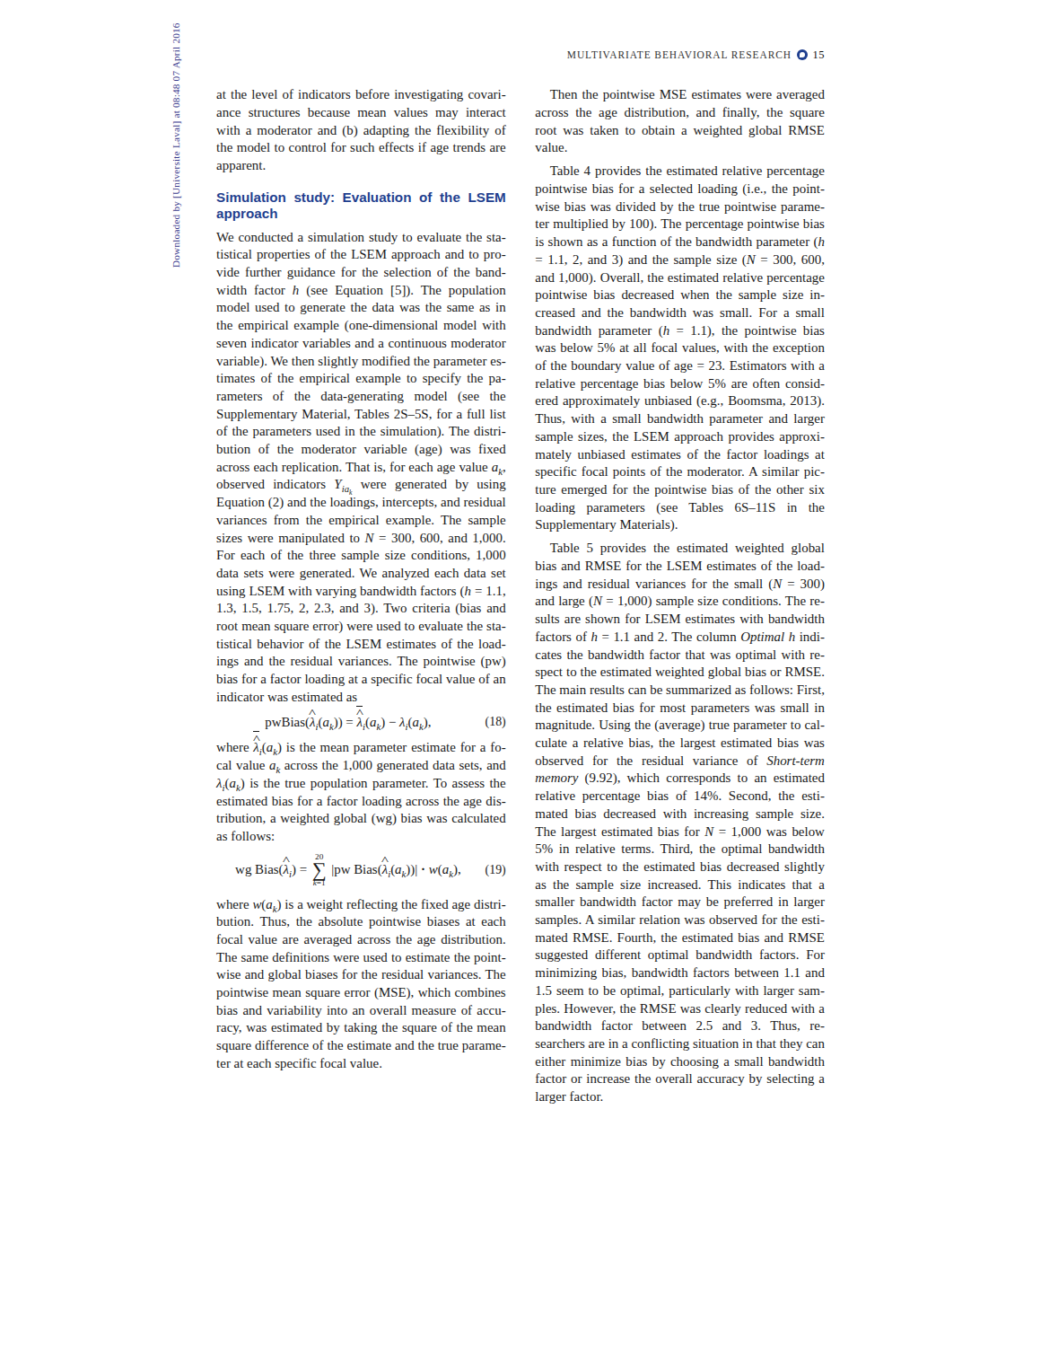Multivariate Behavioral Research 15
Downloaded by [Universite Laval] at 08:48 07 April 2016
at the level of indicators before investigating covariance structures because mean values may interact with a moderator and (b) adapting the flexibility of the model to control for such effects if age trends are apparent.
Simulation study: Evaluation of the LSEM approach
We conducted a simulation study to evaluate the statistical properties of the LSEM approach and to provide further guidance for the selection of the bandwidth factor h (see Equation [5]). The population model used to generate the data was the same as in the empirical example (one-dimensional model with seven indicator variables and a continuous moderator variable). We then slightly modified the parameter estimates of the empirical example to specify the parameters of the data-generating model (see the Supplementary Material, Tables 2S–5S, for a full list of the parameters used in the simulation). The distribution of the moderator variable (age) was fixed across each replication. That is, for each age value ak, observed indicators Yiak were generated by using Equation (2) and the loadings, intercepts, and residual variances from the empirical example. The sample sizes were manipulated to N = 300, 600, and 1,000. For each of the three sample size conditions, 1,000 data sets were generated. We analyzed each data set using LSEM with varying bandwidth factors (h = 1.1, 1.3, 1.5, 1.75, 2, 2.3, and 3). Two criteria (bias and root mean square error) were used to evaluate the statistical behavior of the LSEM estimates of the loadings and the residual variances. The pointwise (pw) bias for a factor loading at a specific focal value of an indicator was estimated as
pwBias(λi(ak)) = λi(ak) − λi(ak),
(18)
where λi(ak) is the mean parameter estimate for a focal value ak across the 1,000 generated data sets, and λi(ak) is the true population parameter. To assess the estimated bias for a factor loading across the age distribution, a weighted global (wg) bias was calculated as follows:
wg Bias(λi) = 20∑k=1 |pw Bias(λi(ak))| · w(ak),
(19)
where w(ak) is a weight reflecting the fixed age distribution. Thus, the absolute pointwise biases at each focal value are averaged across the age distribution. The same definitions were used to estimate the pointwise and global biases for the residual variances. The pointwise mean square error (MSE), which combines bias and variability into an overall measure of accuracy, was estimated by taking the square of the mean square difference of the estimate and the true parameter at each specific focal value.
Then the pointwise MSE estimates were averaged across the age distribution, and finally, the square root was taken to obtain a weighted global RMSE value.
Table 4 provides the estimated relative percentage pointwise bias for a selected loading (i.e., the pointwise bias was divided by the true pointwise parameter multiplied by 100). The percentage pointwise bias is shown as a function of the bandwidth parameter (h = 1.1, 2, and 3) and the sample size (N = 300, 600, and 1,000). Overall, the estimated relative percentage pointwise bias decreased when the sample size increased and the bandwidth was small. For a small bandwidth parameter (h = 1.1), the pointwise bias was below 5% at all focal values, with the exception of the boundary value of age = 23. Estimators with a relative percentage bias below 5% are often considered approximately unbiased (e.g., Boomsma, 2013). Thus, with a small bandwidth parameter and larger sample sizes, the LSEM approach provides approximately unbiased estimates of the factor loadings at specific focal points of the moderator. A similar picture emerged for the pointwise bias of the other six loading parameters (see Tables 6S–11S in the Supplementary Materials).
Table 5 provides the estimated weighted global bias and RMSE for the LSEM estimates of the loadings and residual variances for the small (N = 300) and large (N = 1,000) sample size conditions. The results are shown for LSEM estimates with bandwidth factors of h = 1.1 and 2. The column Optimal h indicates the bandwidth factor that was optimal with respect to the estimated weighted global bias or RMSE. The main results can be summarized as follows: First, the estimated bias for most parameters was small in magnitude. Using the (average) true parameter to calculate a relative bias, the largest estimated bias was observed for the residual variance of Short-term memory (9.92), which corresponds to an estimated relative percentage bias of 14%. Second, the estimated bias decreased with increasing sample size. The largest estimated bias for N = 1,000 was below 5% in relative terms. Third, the optimal bandwidth with respect to the estimated bias decreased slightly as the sample size increased. This indicates that a smaller bandwidth factor may be preferred in larger samples. A similar relation was observed for the estimated RMSE. Fourth, the estimated bias and RMSE suggested different optimal bandwidth factors. For minimizing bias, bandwidth factors between 1.1 and 1.5 seem to be optimal, particularly with larger samples. However, the RMSE was clearly reduced with a bandwidth factor between 2.5 and 3. Thus, researchers are in a conflicting situation in that they can either minimize bias by choosing a small bandwidth factor or increase the overall accuracy by selecting a larger factor.